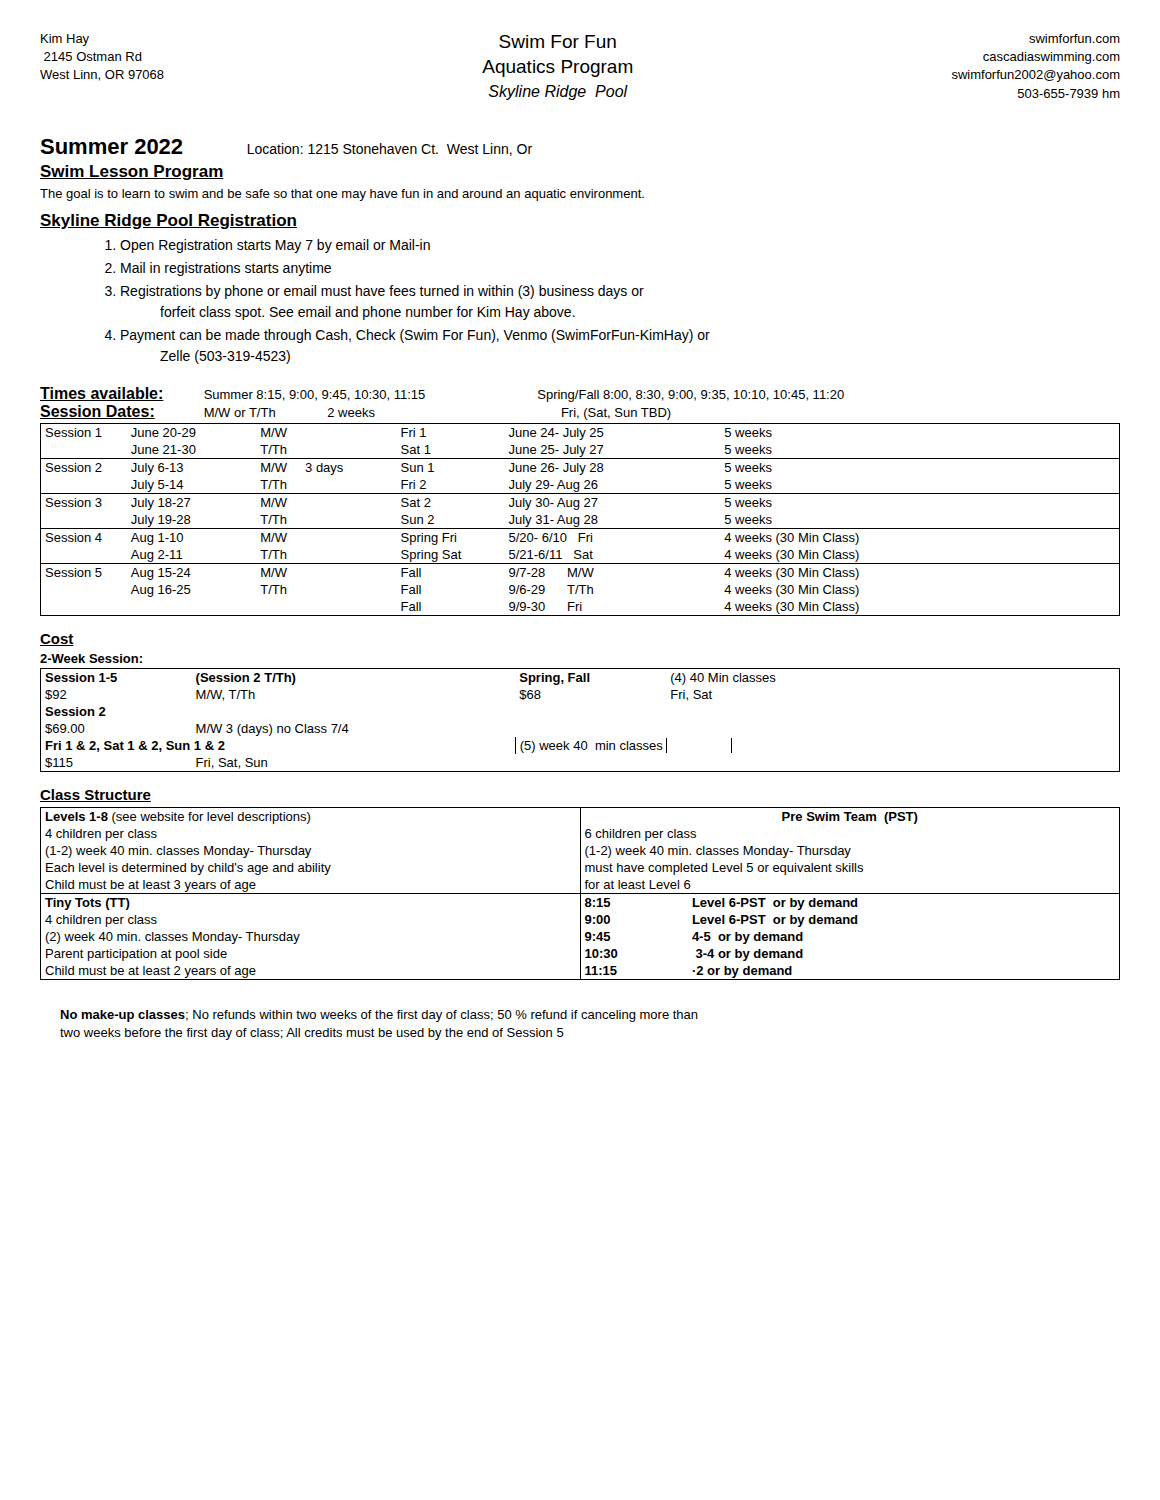Kim Hay
2145 Ostman Rd
West Linn, OR 97068
Swim For Fun
Aquatics Program
Skyline Ridge Pool
swimforfun.com
cascadiaswimming.com
swimforfun2002@yahoo.com
503-655-7939 hm
Summer 2022
Location: 1215 Stonehaven Ct. West Linn, Or
Swim Lesson Program
The goal is to learn to swim and be safe so that one may have fun in and around an aquatic environment.
Skyline Ridge Pool Registration
Open Registration starts May 7 by email or Mail-in
Mail in registrations starts anytime
Registrations by phone or email must have fees turned in within (3) business days or forfeit class spot. See email and phone number for Kim Hay above.
Payment can be made through Cash, Check (Swim For Fun), Venmo (SwimForFun-KimHay) or Zelle (503-319-4523)
Times available: Summer 8:15, 9:00, 9:45, 10:30, 11:15 Spring/Fall 8:00, 8:30, 9:00, 9:35, 10:10, 10:45, 11:20
Session Dates: M/W or T/Th 2 weeks Fri, (Sat, Sun TBD)
| Session 1 | June 20-29 | M/W | Fri 1 | June 24- July 25 | 5 weeks |
| | June 21-30 | T/Th | Sat 1 | June 25- July 27 | 5 weeks |
| Session 2 | July 6-13 | M/W 3 days | Sun 1 | June 26- July 28 | 5 weeks |
| | July 5-14 | T/Th | Fri 2 | July 29- Aug 26 | 5 weeks |
| Session 3 | July 18-27 | M/W | Sat 2 | July 30- Aug 27 | 5 weeks |
| | July 19-28 | T/Th | Sun 2 | July 31- Aug 28 | 5 weeks |
| Session 4 | Aug 1-10 | M/W | Spring Fri | 5/20- 6/10 Fri | 4 weeks (30 Min Class) |
| | Aug 2-11 | T/Th | Spring Sat | 5/21-6/11 Sat | 4 weeks (30 Min Class) |
| Session 5 | Aug 15-24 | M/W | Fall | 9/7-28 M/W | 4 weeks (30 Min Class) |
| | Aug 16-25 | T/Th | Fall | 9/6-29 T/Th | 4 weeks (30 Min Class) |
| | | | Fall | 9/9-30 Fri | 4 weeks (30 Min Class) |
Cost
2-Week Session:
| Session 1-5 | (Session 2 T/Th) | Spring, Fall | (4) 40 Min classes |
| $92 | M/W, T/Th | $68 | Fri, Sat |
| Session 2 | | | |
| $69.00 | M/W 3 (days) no Class 7/4 | | |
| Fri 1 & 2, Sat 1 & 2, Sun 1 & 2 | (5) week 40 min classes |
| $115 | Fri, Sat, Sun | | |
Class Structure
| Levels 1-8 (see website for level descriptions) | Pre Swim Team (PST) |
| 4 children per class | 6 children per class |
| (1-2) week 40 min. classes Monday- Thursday | (1-2) week 40 min. classes Monday- Thursday |
| Each level is determined by child's age and ability | must have completed Level 5 or equivalent skills |
| Child must be at least 3 years of age | for at least Level 6 |
| Tiny Tots (TT) | 8:15 | Level 6-PST or by demand |
| 4 children per class | 9:00 | Level 6-PST or by demand |
| (2) week 40 min. classes Monday- Thursday | 9:45 | 4-5 or by demand |
| Parent participation at pool side | 10:30 | 3-4 or by demand |
| Child must be at least 2 years of age | 11:15 | ·2 or by demand |
No make-up classes; No refunds within two weeks of the first day of class; 50 % refund if canceling more than
two weeks before the first day of class; All credits must be used by the end of Session 5